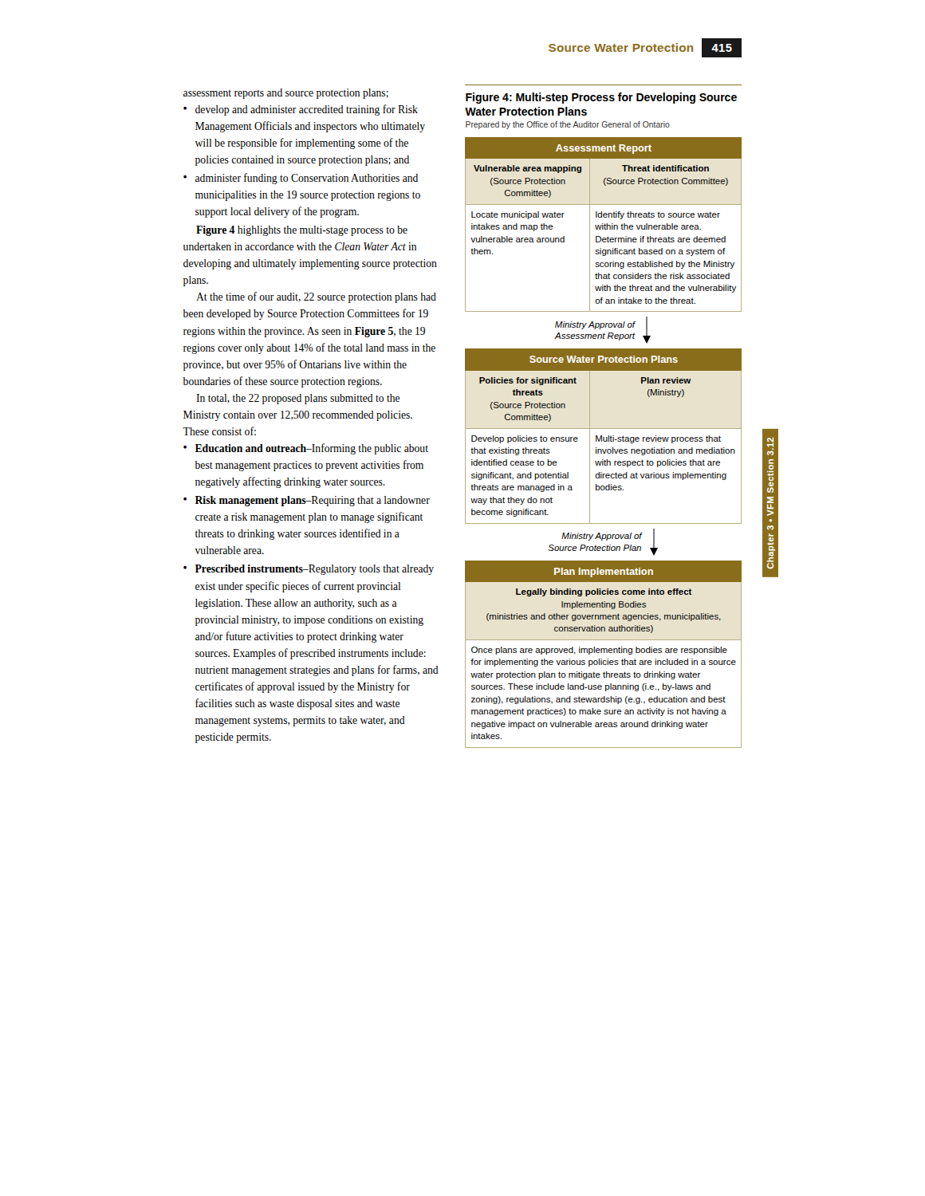Source Water Protection
415
assessment reports and source protection plans;
develop and administer accredited training for Risk Management Officials and inspectors who ultimately will be responsible for implementing some of the policies contained in source protection plans; and
administer funding to Conservation Authorities and municipalities in the 19 source protection regions to support local delivery of the program.
Figure 4 highlights the multi-stage process to be undertaken in accordance with the Clean Water Act in developing and ultimately implementing source protection plans.
At the time of our audit, 22 source protection plans had been developed by Source Protection Committees for 19 regions within the province. As seen in Figure 5, the 19 regions cover only about 14% of the total land mass in the province, but over 95% of Ontarians live within the boundaries of these source protection regions.
In total, the 22 proposed plans submitted to the Ministry contain over 12,500 recommended policies. These consist of:
Education and outreach–Informing the public about best management practices to prevent activities from negatively affecting drinking water sources.
Risk management plans–Requiring that a landowner create a risk management plan to manage significant threats to drinking water sources identified in a vulnerable area.
Prescribed instruments–Regulatory tools that already exist under specific pieces of current provincial legislation. These allow an authority, such as a provincial ministry, to impose conditions on existing and/or future activities to protect drinking water sources. Examples of prescribed instruments include: nutrient management strategies and plans for farms, and certificates of approval issued by the Ministry for facilities such as waste disposal sites and waste management systems, permits to take water, and pesticide permits.
Figure 4: Multi-step Process for Developing Source Water Protection Plans
Prepared by the Office of the Auditor General of Ontario
| Assessment Report |
| --- |
| Vulnerable area mapping (Source Protection Committee) | Threat identification (Source Protection Committee) |
| Locate municipal water intakes and map the vulnerable area around them. | Identify threats to source water within the vulnerable area. Determine if threats are deemed significant based on a system of scoring established by the Ministry that considers the risk associated with the threat and the vulnerability of an intake to the threat. |
Ministry Approval of
Assessment Report
| Source Water Protection Plans |
| --- |
| Policies for significant threats (Source Protection Committee) | Plan review (Ministry) |
| Develop policies to ensure that existing threats identified cease to be significant, and potential threats are managed in a way that they do not become significant. | Multi-stage review process that involves negotiation and mediation with respect to policies that are directed at various implementing bodies. |
Ministry Approval of
Source Protection Plan
| Plan Implementation |
| --- |
| Legally binding policies come into effect Implementing Bodies (ministries and other government agencies, municipalities, conservation authorities) |
| Once plans are approved, implementing bodies are responsible for implementing the various policies that are included in a source water protection plan to mitigate threats to drinking water sources. These include land-use planning (i.e., by-laws and zoning), regulations, and stewardship (e.g., education and best management practices) to make sure an activity is not having a negative impact on vulnerable areas around drinking water intakes. |
Chapter 3 • VFM Section 3.12